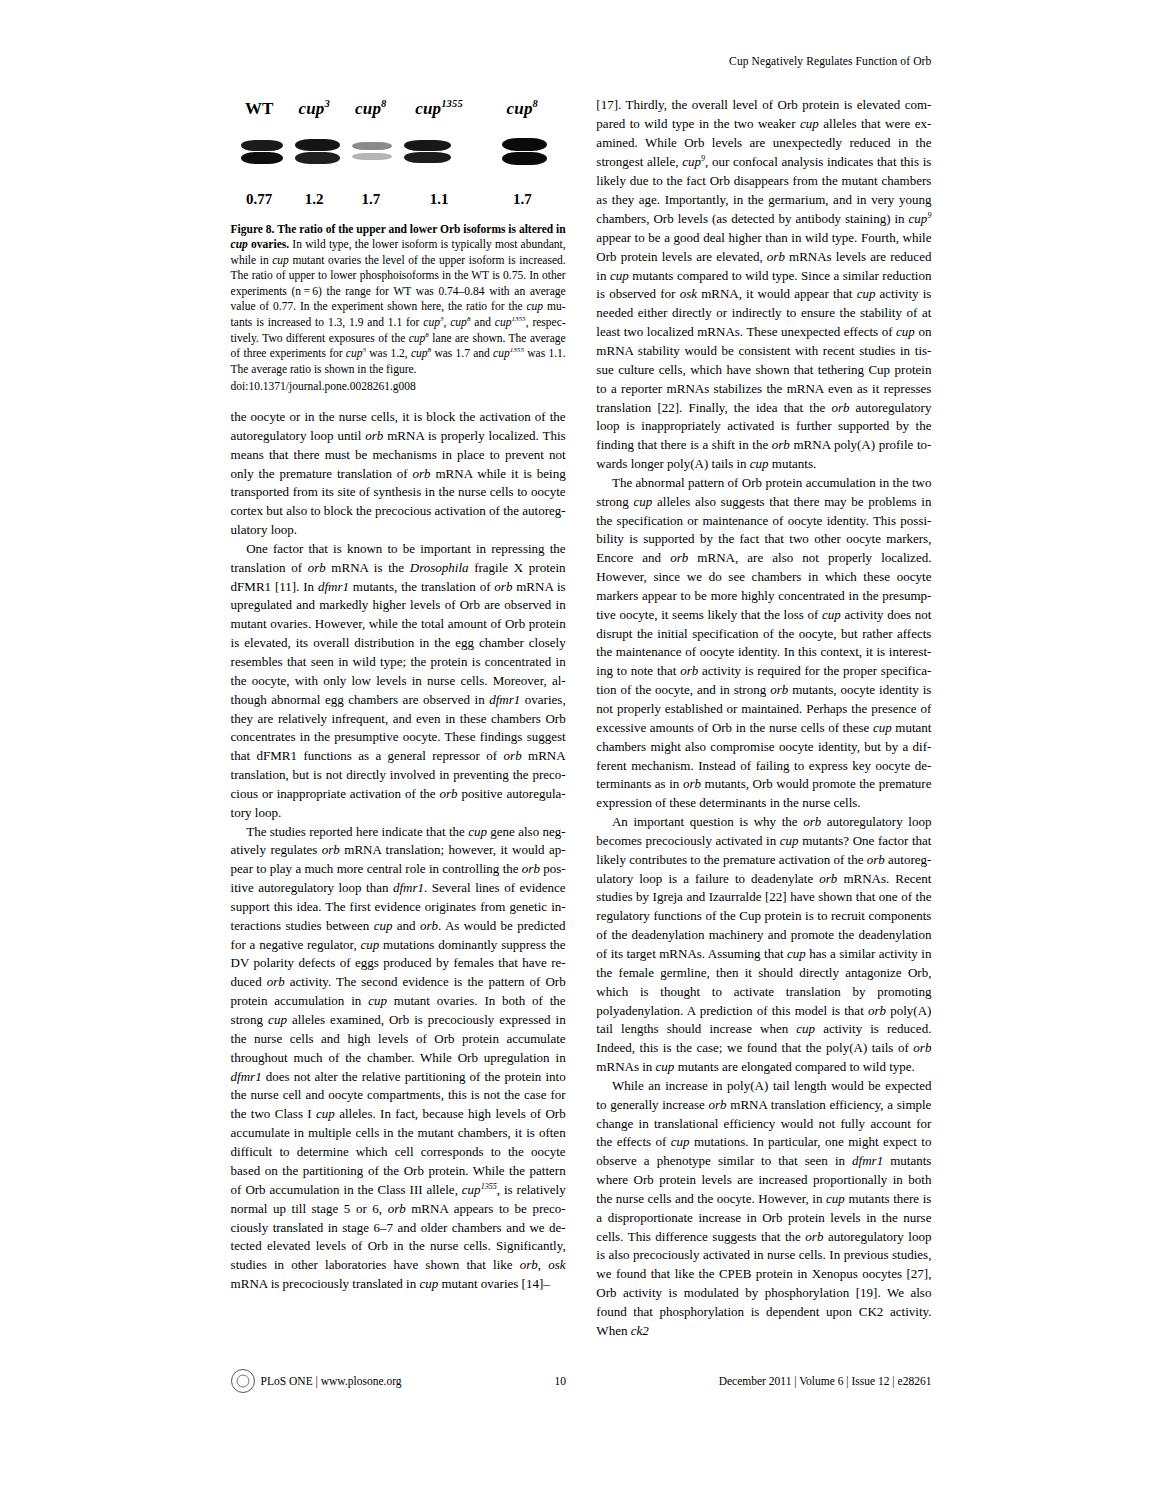Cup Negatively Regulates Function of Orb
WT
cup3
cup8
cup1355
cup8
0.77
1.2
1.7
1.1
1.7
Figure 8. The ratio of the upper and lower Orb isoforms is altered in cup ovaries. In wild type, the lower isoform is typically most abundant, while in cup mutant ovaries the level of the upper isoform is increased. The ratio of upper to lower phosphoisoforms in the WT is 0.75. In other experiments (n = 6) the range for WT was 0.74–0.84 with an average value of 0.77. In the experiment shown here, the ratio for the cup mutants is increased to 1.3, 1.9 and 1.1 for cup3, cup8 and cup1355, respectively. Two different exposures of the cup8 lane are shown. The average of three experiments for cup3 was 1.2, cup8 was 1.7 and cup1355 was 1.1. The average ratio is shown in the figure. doi:10.1371/journal.pone.0028261.g008
the oocyte or in the nurse cells, it is block the activation of the autoregulatory loop until orb mRNA is properly localized. This means that there must be mechanisms in place to prevent not only the premature translation of orb mRNA while it is being transported from its site of synthesis in the nurse cells to oocyte cortex but also to block the precocious activation of the autoregulatory loop.
One factor that is known to be important in repressing the translation of orb mRNA is the Drosophila fragile X protein dFMR1 [11]. In dfmr1 mutants, the translation of orb mRNA is upregulated and markedly higher levels of Orb are observed in mutant ovaries. However, while the total amount of Orb protein is elevated, its overall distribution in the egg chamber closely resembles that seen in wild type; the protein is concentrated in the oocyte, with only low levels in nurse cells. Moreover, although abnormal egg chambers are observed in dfmr1 ovaries, they are relatively infrequent, and even in these chambers Orb concentrates in the presumptive oocyte. These findings suggest that dFMR1 functions as a general repressor of orb mRNA translation, but is not directly involved in preventing the precocious or inappropriate activation of the orb positive autoregulatory loop.
The studies reported here indicate that the cup gene also negatively regulates orb mRNA translation; however, it would appear to play a much more central role in controlling the orb positive autoregulatory loop than dfmr1. Several lines of evidence support this idea. The first evidence originates from genetic interactions studies between cup and orb. As would be predicted for a negative regulator, cup mutations dominantly suppress the DV polarity defects of eggs produced by females that have reduced orb activity. The second evidence is the pattern of Orb protein accumulation in cup mutant ovaries. In both of the strong cup alleles examined, Orb is precociously expressed in the nurse cells and high levels of Orb protein accumulate throughout much of the chamber. While Orb upregulation in dfmr1 does not alter the relative partitioning of the protein into the nurse cell and oocyte compartments, this is not the case for the two Class I cup alleles. In fact, because high levels of Orb accumulate in multiple cells in the mutant chambers, it is often difficult to determine which cell corresponds to the oocyte based on the partitioning of the Orb protein. While the pattern of Orb accumulation in the Class III allele, cup1355, is relatively normal up till stage 5 or 6, orb mRNA appears to be precociously translated in stage 6–7 and older chambers and we detected elevated levels of Orb in the nurse cells. Significantly, studies in other laboratories have shown that like orb, osk mRNA is precociously translated in cup mutant ovaries [14]–
[17]. Thirdly, the overall level of Orb protein is elevated compared to wild type in the two weaker cup alleles that were examined. While Orb levels are unexpectedly reduced in the strongest allele, cup9, our confocal analysis indicates that this is likely due to the fact Orb disappears from the mutant chambers as they age. Importantly, in the germarium, and in very young chambers, Orb levels (as detected by antibody staining) in cup9 appear to be a good deal higher than in wild type. Fourth, while Orb protein levels are elevated, orb mRNAs levels are reduced in cup mutants compared to wild type. Since a similar reduction is observed for osk mRNA, it would appear that cup activity is needed either directly or indirectly to ensure the stability of at least two localized mRNAs. These unexpected effects of cup on mRNA stability would be consistent with recent studies in tissue culture cells, which have shown that tethering Cup protein to a reporter mRNAs stabilizes the mRNA even as it represses translation [22]. Finally, the idea that the orb autoregulatory loop is inappropriately activated is further supported by the finding that there is a shift in the orb mRNA poly(A) profile towards longer poly(A) tails in cup mutants.
The abnormal pattern of Orb protein accumulation in the two strong cup alleles also suggests that there may be problems in the specification or maintenance of oocyte identity. This possibility is supported by the fact that two other oocyte markers, Encore and orb mRNA, are also not properly localized. However, since we do see chambers in which these oocyte markers appear to be more highly concentrated in the presumptive oocyte, it seems likely that the loss of cup activity does not disrupt the initial specification of the oocyte, but rather affects the maintenance of oocyte identity. In this context, it is interesting to note that orb activity is required for the proper specification of the oocyte, and in strong orb mutants, oocyte identity is not properly established or maintained. Perhaps the presence of excessive amounts of Orb in the nurse cells of these cup mutant chambers might also compromise oocyte identity, but by a different mechanism. Instead of failing to express key oocyte determinants as in orb mutants, Orb would promote the premature expression of these determinants in the nurse cells.
An important question is why the orb autoregulatory loop becomes precociously activated in cup mutants? One factor that likely contributes to the premature activation of the orb autoregulatory loop is a failure to deadenylate orb mRNAs. Recent studies by Igreja and Izaurralde [22] have shown that one of the regulatory functions of the Cup protein is to recruit components of the deadenylation machinery and promote the deadenylation of its target mRNAs. Assuming that cup has a similar activity in the female germline, then it should directly antagonize Orb, which is thought to activate translation by promoting polyadenylation. A prediction of this model is that orb poly(A) tail lengths should increase when cup activity is reduced. Indeed, this is the case; we found that the poly(A) tails of orb mRNAs in cup mutants are elongated compared to wild type.
While an increase in poly(A) tail length would be expected to generally increase orb mRNA translation efficiency, a simple change in translational efficiency would not fully account for the effects of cup mutations. In particular, one might expect to observe a phenotype similar to that seen in dfmr1 mutants where Orb protein levels are increased proportionally in both the nurse cells and the oocyte. However, in cup mutants there is a disproportionate increase in Orb protein levels in the nurse cells. This difference suggests that the orb autoregulatory loop is also precociously activated in nurse cells. In previous studies, we found that like the CPEB protein in Xenopus oocytes [27], Orb activity is modulated by phosphorylation [19]. We also found that phosphorylation is dependent upon CK2 activity. When ck2
PLoS ONE | www.plosone.org
10
December 2011 | Volume 6 | Issue 12 | e28261